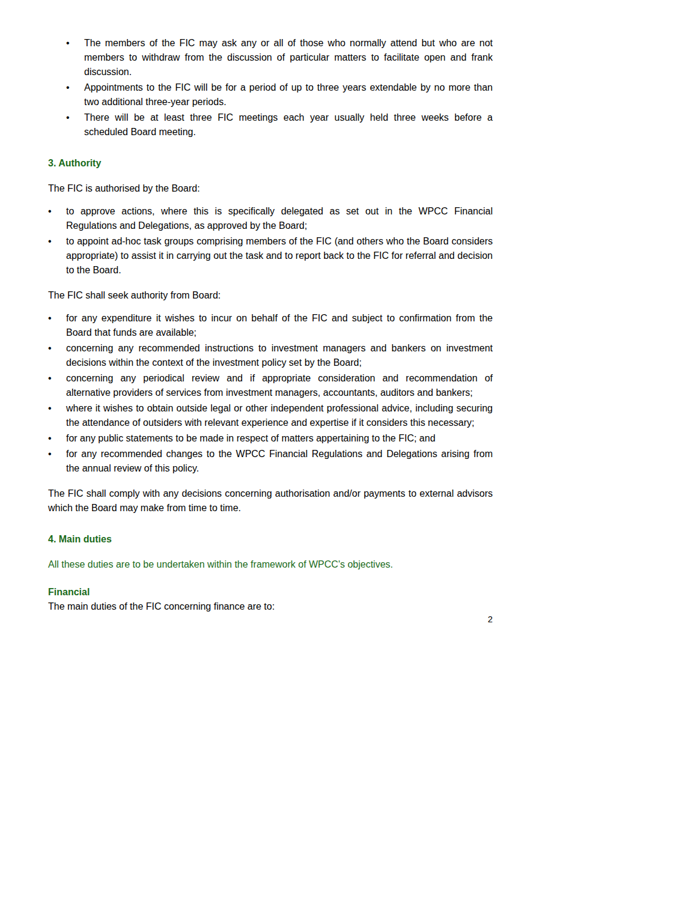The members of the FIC may ask any or all of those who normally attend but who are not members to withdraw from the discussion of particular matters to facilitate open and frank discussion.
Appointments to the FIC will be for a period of up to three years extendable by no more than two additional three-year periods.
There will be at least three FIC meetings each year usually held three weeks before a scheduled Board meeting.
3. Authority
The FIC is authorised by the Board:
to approve actions, where this is specifically delegated as set out in the WPCC Financial Regulations and Delegations, as approved by the Board;
to appoint ad-hoc task groups comprising members of the FIC (and others who the Board considers appropriate) to assist it in carrying out the task and to report back to the FIC for referral and decision to the Board.
The FIC shall seek authority from Board:
for any expenditure it wishes to incur on behalf of the FIC and subject to confirmation from the Board that funds are available;
concerning any recommended instructions to investment managers and bankers on investment decisions within the context of the investment policy set by the Board;
concerning any periodical review and if appropriate consideration and recommendation of alternative providers of services from investment managers, accountants, auditors and bankers;
where it wishes to obtain outside legal or other independent professional advice, including securing the attendance of outsiders with relevant experience and expertise if it considers this necessary;
for any public statements to be made in respect of matters appertaining to the FIC; and
for any recommended changes to the WPCC Financial Regulations and Delegations arising from the annual review of this policy.
The FIC shall comply with any decisions concerning authorisation and/or payments to external advisors which the Board may make from time to time.
4. Main duties
All these duties are to be undertaken within the framework of WPCC's objectives.
Financial
The main duties of the FIC concerning finance are to:
2